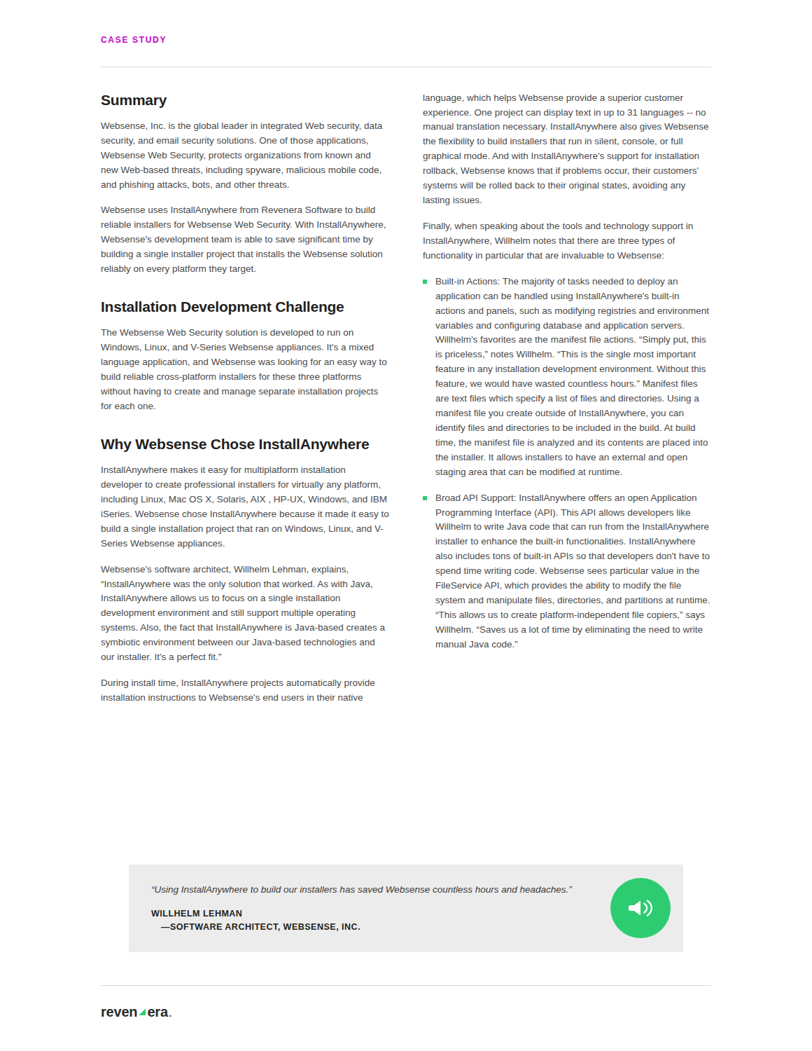Case Study
Summary
Websense, Inc. is the global leader in integrated Web security, data security, and email security solutions. One of those applications, Websense Web Security, protects organizations from known and new Web-based threats, including spyware, malicious mobile code, and phishing attacks, bots, and other threats.
Websense uses InstallAnywhere from Revenera Software to build reliable installers for Websense Web Security. With InstallAnywhere, Websense's development team is able to save significant time by building a single installer project that installs the Websense solution reliably on every platform they target.
Installation Development Challenge
The Websense Web Security solution is developed to run on Windows, Linux, and V-Series Websense appliances. It's a mixed language application, and Websense was looking for an easy way to build reliable cross-platform installers for these three platforms without having to create and manage separate installation projects for each one.
Why Websense Chose InstallAnywhere
InstallAnywhere makes it easy for multiplatform installation developer to create professional installers for virtually any platform, including Linux, Mac OS X, Solaris, AIX , HP-UX, Windows, and IBM iSeries. Websense chose InstallAnywhere because it made it easy to build a single installation project that ran on Windows, Linux, and V-Series Websense appliances.
Websense's software architect, Willhelm Lehman, explains, “InstallAnywhere was the only solution that worked. As with Java, InstallAnywhere allows us to focus on a single installation development environment and still support multiple operating systems. Also, the fact that InstallAnywhere is Java-based creates a symbiotic environment between our Java-based technologies and our installer. It's a perfect fit.”
During install time, InstallAnywhere projects automatically provide installation instructions to Websense's end users in their native
language, which helps Websense provide a superior customer experience. One project can display text in up to 31 languages -- no manual translation necessary. InstallAnywhere also gives Websense the flexibility to build installers that run in silent, console, or full graphical mode. And with InstallAnywhere's support for installation rollback, Websense knows that if problems occur, their customers' systems will be rolled back to their original states, avoiding any lasting issues.
Finally, when speaking about the tools and technology support in InstallAnywhere, Willhelm notes that there are three types of functionality in particular that are invaluable to Websense:
Built-in Actions: The majority of tasks needed to deploy an application can be handled using InstallAnywhere's built-in actions and panels, such as modifying registries and environment variables and configuring database and application servers. Willhelm's favorites are the manifest file actions. “Simply put, this is priceless,” notes Willhelm. “This is the single most important feature in any installation development environment. Without this feature, we would have wasted countless hours.” Manifest files are text files which specify a list of files and directories. Using a manifest file you create outside of InstallAnywhere, you can identify files and directories to be included in the build. At build time, the manifest file is analyzed and its contents are placed into the installer. It allows installers to have an external and open staging area that can be modified at runtime.
Broad API Support: InstallAnywhere offers an open Application Programming Interface (API). This API allows developers like Willhelm to write Java code that can run from the InstallAnywhere installer to enhance the built-in functionalities. InstallAnywhere also includes tons of built-in APIs so that developers don't have to spend time writing code. Websense sees particular value in the FileService API, which provides the ability to modify the file system and manipulate files, directories, and partitions at runtime. “This allows us to create platform-independent file copiers,” says Willhelm. “Saves us a lot of time by eliminating the need to write manual Java code.”
“Using InstallAnywhere to build our installers has saved Websense countless hours and headaches.”
Willhelm Lehman —Software Architect, Websense, Inc.
reven era.